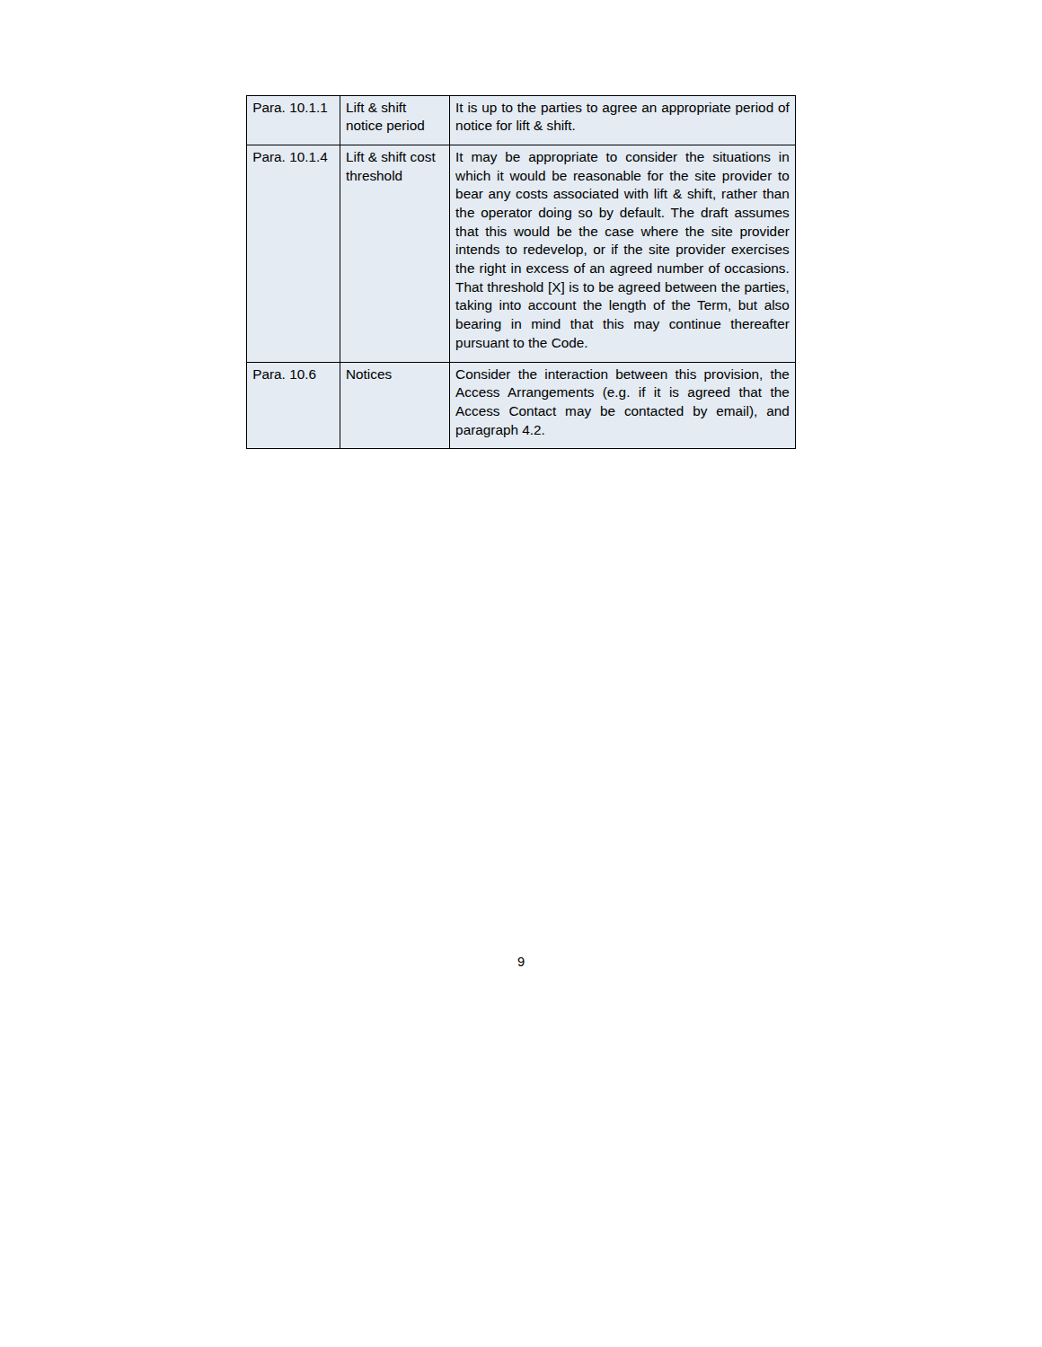| Para. 10.1.1 | Lift & shift notice period | It is up to the parties to agree an appropriate period of notice for lift & shift. |
| Para. 10.1.4 | Lift & shift cost threshold | It may be appropriate to consider the situations in which it would be reasonable for the site provider to bear any costs associated with lift & shift, rather than the operator doing so by default. The draft assumes that this would be the case where the site provider intends to redevelop, or if the site provider exercises the right in excess of an agreed number of occasions. That threshold [X] is to be agreed between the parties, taking into account the length of the Term, but also bearing in mind that this may continue thereafter pursuant to the Code. |
| Para. 10.6 | Notices | Consider the interaction between this provision, the Access Arrangements (e.g. if it is agreed that the Access Contact may be contacted by email), and paragraph 4.2. |
9